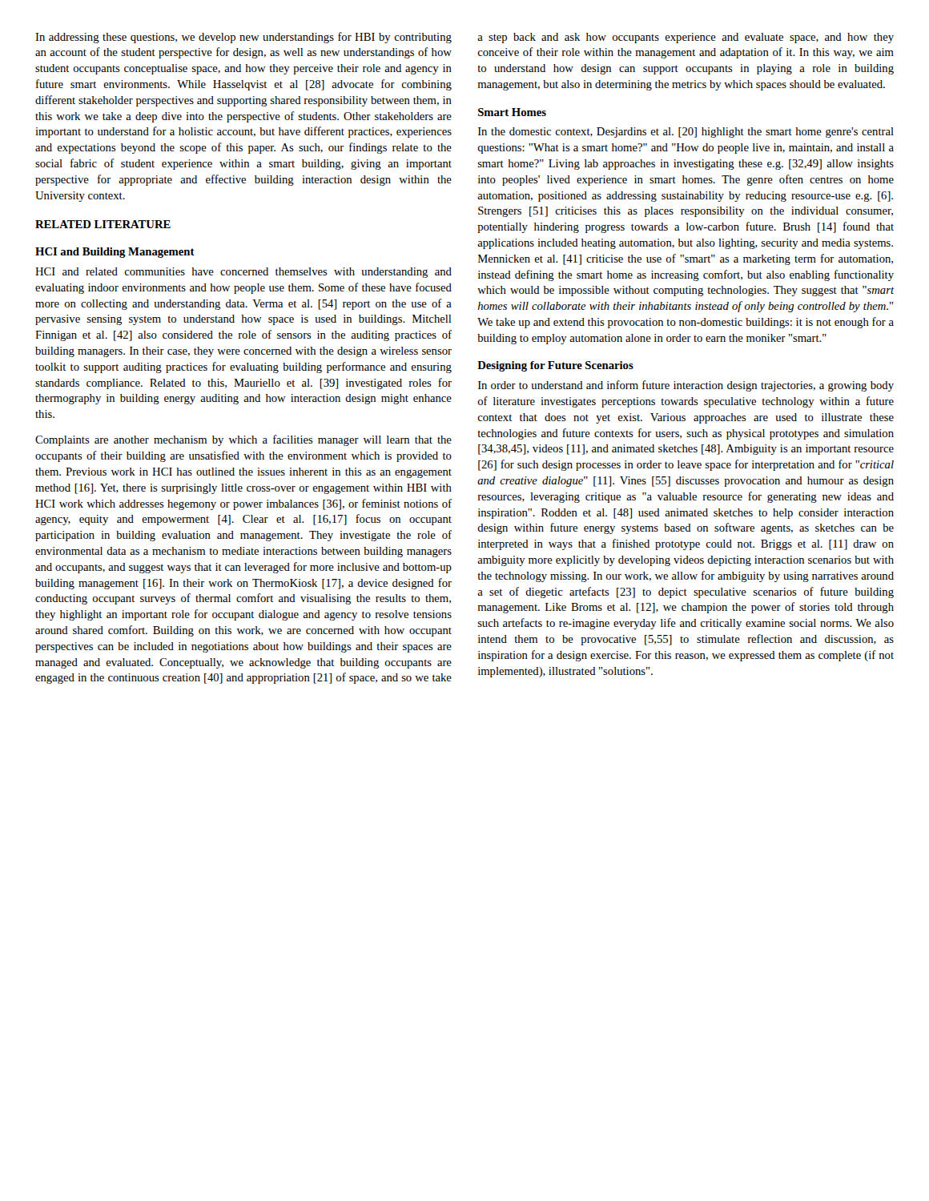In addressing these questions, we develop new understandings for HBI by contributing an account of the student perspective for design, as well as new understandings of how student occupants conceptualise space, and how they perceive their role and agency in future smart environments. While Hasselqvist et al [28] advocate for combining different stakeholder perspectives and supporting shared responsibility between them, in this work we take a deep dive into the perspective of students. Other stakeholders are important to understand for a holistic account, but have different practices, experiences and expectations beyond the scope of this paper. As such, our findings relate to the social fabric of student experience within a smart building, giving an important perspective for appropriate and effective building interaction design within the University context.
Related Literature
HCI and Building Management
HCI and related communities have concerned themselves with understanding and evaluating indoor environments and how people use them. Some of these have focused more on collecting and understanding data. Verma et al. [54] report on the use of a pervasive sensing system to understand how space is used in buildings. Mitchell Finnigan et al. [42] also considered the role of sensors in the auditing practices of building managers. In their case, they were concerned with the design a wireless sensor toolkit to support auditing practices for evaluating building performance and ensuring standards compliance. Related to this, Mauriello et al. [39] investigated roles for thermography in building energy auditing and how interaction design might enhance this.
Complaints are another mechanism by which a facilities manager will learn that the occupants of their building are unsatisfied with the environment which is provided to them. Previous work in HCI has outlined the issues inherent in this as an engagement method [16]. Yet, there is surprisingly little cross-over or engagement within HBI with HCI work which addresses hegemony or power imbalances [36], or feminist notions of agency, equity and empowerment [4]. Clear et al. [16,17] focus on occupant participation in building evaluation and management. They investigate the role of environmental data as a mechanism to mediate interactions between building managers and occupants, and suggest ways that it can leveraged for more inclusive and bottom-up building management [16]. In their work on ThermoKiosk [17], a device designed for conducting occupant surveys of thermal comfort and visualising the results to them, they highlight an important role for occupant dialogue and agency to resolve tensions around shared comfort. Building on this work, we are concerned with how occupant perspectives can be included in negotiations about how buildings and their spaces are managed and evaluated. Conceptually, we acknowledge that building occupants are engaged in the continuous creation [40] and appropriation [21] of space, and so we take a step back and ask how occupants experience and evaluate space, and how they conceive of their role within the management and adaptation of it. In this way, we aim to understand how design can support occupants in playing a role in building management, but also in determining the metrics by which spaces should be evaluated.
Smart Homes
In the domestic context, Desjardins et al. [20] highlight the smart home genre's central questions: "What is a smart home?" and "How do people live in, maintain, and install a smart home?" Living lab approaches in investigating these e.g. [32,49] allow insights into peoples' lived experience in smart homes. The genre often centres on home automation, positioned as addressing sustainability by reducing resource-use e.g. [6]. Strengers [51] criticises this as places responsibility on the individual consumer, potentially hindering progress towards a low-carbon future. Brush [14] found that applications included heating automation, but also lighting, security and media systems. Mennicken et al. [41] criticise the use of "smart" as a marketing term for automation, instead defining the smart home as increasing comfort, but also enabling functionality which would be impossible without computing technologies. They suggest that "smart homes will collaborate with their inhabitants instead of only being controlled by them." We take up and extend this provocation to non-domestic buildings: it is not enough for a building to employ automation alone in order to earn the moniker "smart."
Designing for Future Scenarios
In order to understand and inform future interaction design trajectories, a growing body of literature investigates perceptions towards speculative technology within a future context that does not yet exist. Various approaches are used to illustrate these technologies and future contexts for users, such as physical prototypes and simulation [34,38,45], videos [11], and animated sketches [48]. Ambiguity is an important resource [26] for such design processes in order to leave space for interpretation and for "critical and creative dialogue" [11]. Vines [55] discusses provocation and humour as design resources, leveraging critique as "a valuable resource for generating new ideas and inspiration". Rodden et al. [48] used animated sketches to help consider interaction design within future energy systems based on software agents, as sketches can be interpreted in ways that a finished prototype could not. Briggs et al. [11] draw on ambiguity more explicitly by developing videos depicting interaction scenarios but with the technology missing. In our work, we allow for ambiguity by using narratives around a set of diegetic artefacts [23] to depict speculative scenarios of future building management. Like Broms et al. [12], we champion the power of stories told through such artefacts to re-imagine everyday life and critically examine social norms. We also intend them to be provocative [5,55] to stimulate reflection and discussion, as inspiration for a design exercise. For this reason, we expressed them as complete (if not implemented), illustrated "solutions".